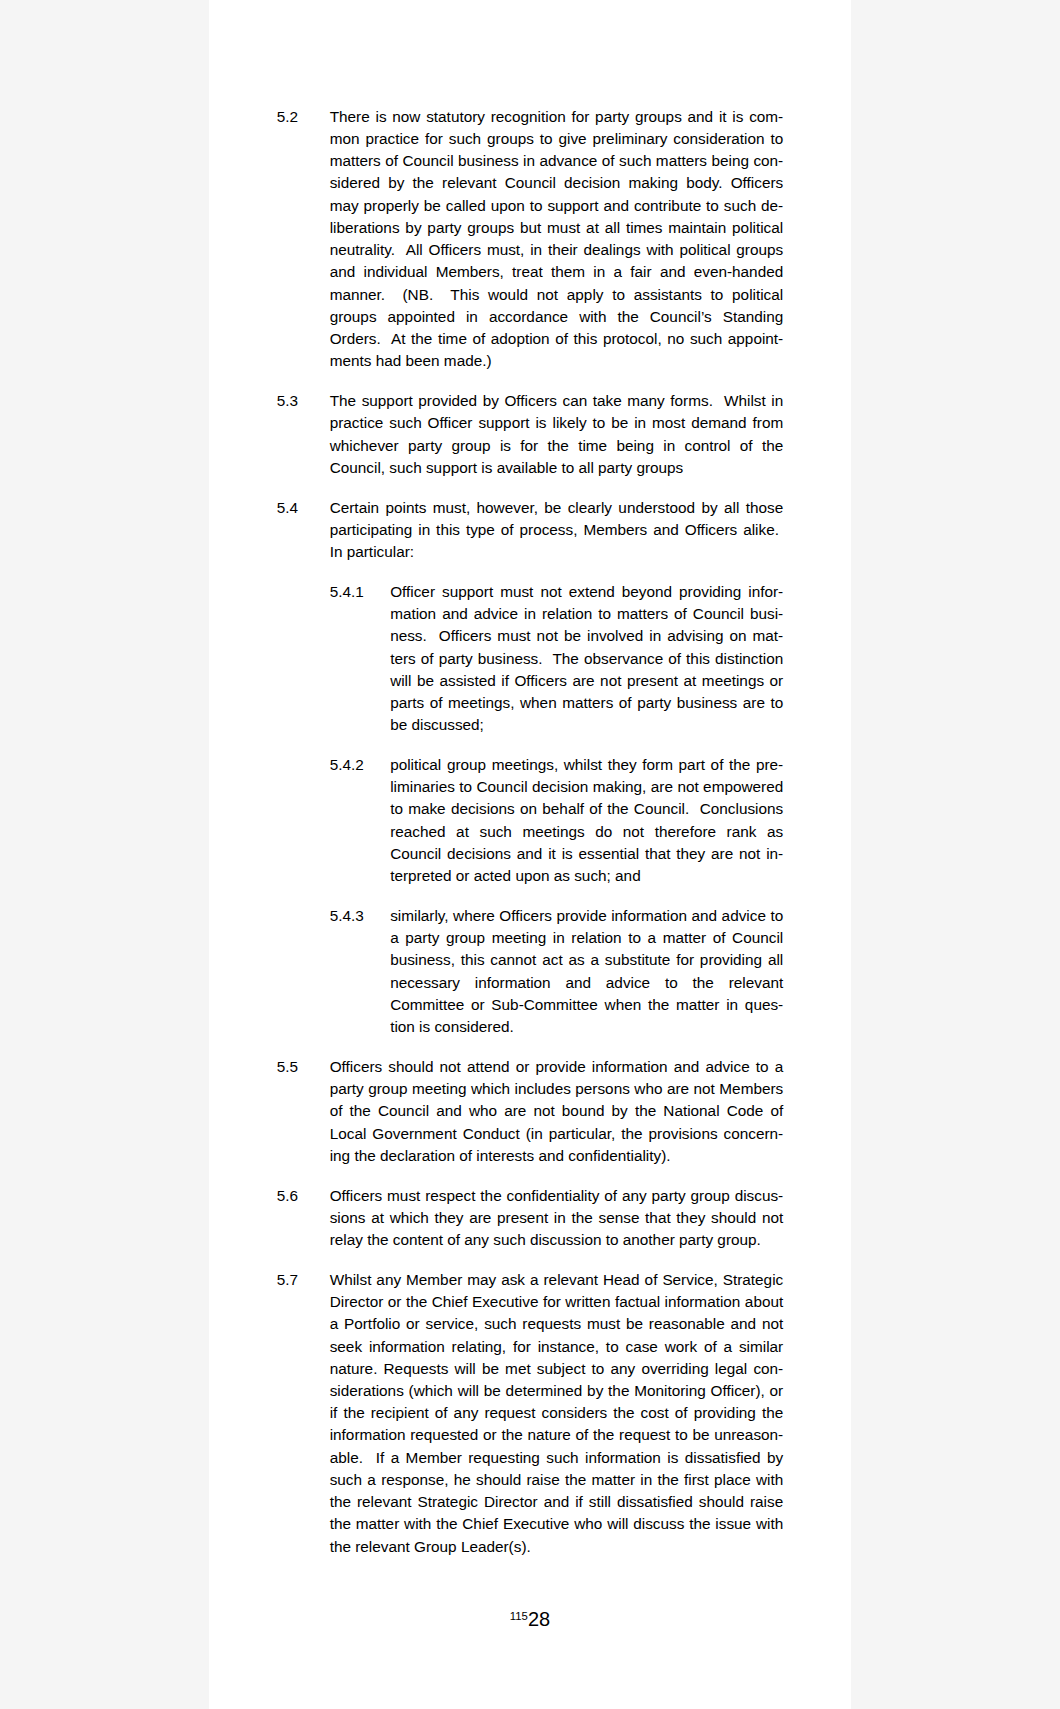5.2
There is now statutory recognition for party groups and it is common practice for such groups to give preliminary consideration to matters of Council business in advance of such matters being considered by the relevant Council decision making body. Officers may properly be called upon to support and contribute to such deliberations by party groups but must at all times maintain political neutrality. All Officers must, in their dealings with political groups and individual Members, treat them in a fair and even-handed manner. (NB. This would not apply to assistants to political groups appointed in accordance with the Council’s Standing Orders. At the time of adoption of this protocol, no such appointments had been made.)
5.3
The support provided by Officers can take many forms. Whilst in practice such Officer support is likely to be in most demand from whichever party group is for the time being in control of the Council, such support is available to all party groups
5.4
Certain points must, however, be clearly understood by all those participating in this type of process, Members and Officers alike. In particular:
5.4.1
Officer support must not extend beyond providing information and advice in relation to matters of Council business. Officers must not be involved in advising on matters of party business. The observance of this distinction will be assisted if Officers are not present at meetings or parts of meetings, when matters of party business are to be discussed;
5.4.2
political group meetings, whilst they form part of the preliminaries to Council decision making, are not empowered to make decisions on behalf of the Council. Conclusions reached at such meetings do not therefore rank as Council decisions and it is essential that they are not interpreted or acted upon as such; and
5.4.3
similarly, where Officers provide information and advice to a party group meeting in relation to a matter of Council business, this cannot act as a substitute for providing all necessary information and advice to the relevant Committee or Sub-Committee when the matter in question is considered.
5.5
Officers should not attend or provide information and advice to a party group meeting which includes persons who are not Members of the Council and who are not bound by the National Code of Local Government Conduct (in particular, the provisions concerning the declaration of interests and confidentiality).
5.6
Officers must respect the confidentiality of any party group discussions at which they are present in the sense that they should not relay the content of any such discussion to another party group.
5.7
Whilst any Member may ask a relevant Head of Service, Strategic Director or the Chief Executive for written factual information about a Portfolio or service, such requests must be reasonable and not seek information relating, for instance, to case work of a similar nature. Requests will be met subject to any overriding legal considerations (which will be determined by the Monitoring Officer), or if the recipient of any request considers the cost of providing the information requested or the nature of the request to be unreasonable. If a Member requesting such information is dissatisfied by such a response, he should raise the matter in the first place with the relevant Strategic Director and if still dissatisfied should raise the matter with the Chief Executive who will discuss the issue with the relevant Group Leader(s).
11528